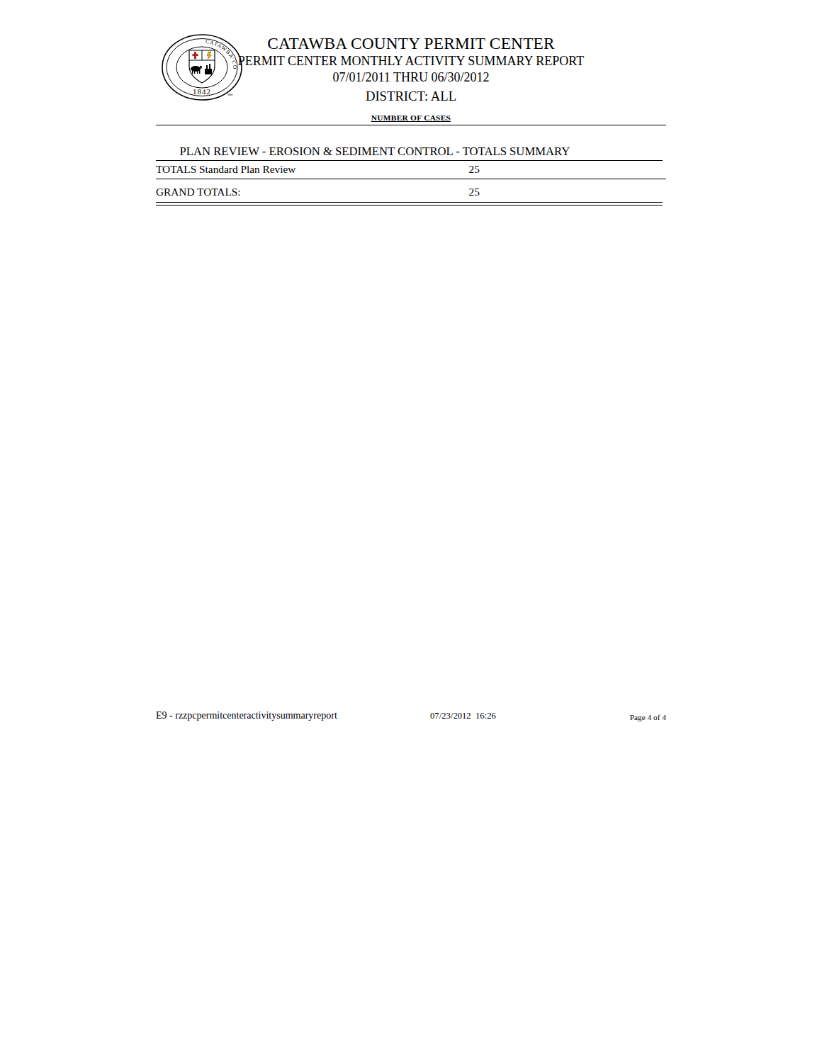CATAWBA COUNTY 1842 SM
CATAWBA COUNTY PERMIT CENTER
PERMIT CENTER MONTHLY ACTIVITY SUMMARY REPORT
07/01/2011 THRU 06/30/2012
DISTRICT: ALL
NUMBER OF CASES
PLAN REVIEW - EROSION & SEDIMENT CONTROL - TOTALS SUMMARY
| TOTALS Standard Plan Review | 25 | |
| GRAND TOTALS: | 25 | |
E9 - rzzpcpermitcenteractivitysummaryreport
07/23/2012 16:26
Page 4 of 4